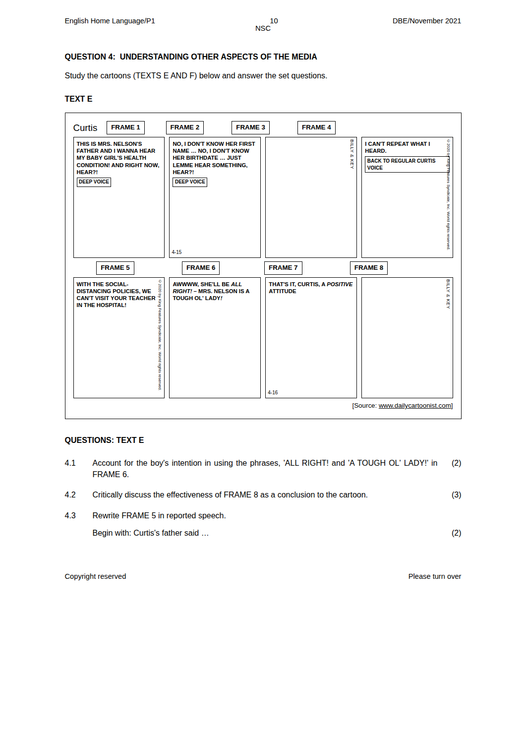English Home Language/P1
10
DBE/November 2021
NSC
QUESTION 4: UNDERSTANDING OTHER ASPECTS OF THE MEDIA
Study the cartoons (TEXTS E AND F) below and answer the set questions.
TEXT E
Curtis FRAME 1 FRAME 2 FRAME 3 FRAME 4
THIS IS MRS. NELSON'S FATHER AND I WANNA HEAR MY BABY GIRL'S HEALTH CONDITION! AND RIGHT NOW, HEAR?!
DEEP VOICE
NO, I DON'T KNOW HER FIRST NAME … NO, I DON'T KNOW HER BIRTHDATE … JUST LEMME HEAR SOMETHING, HEAR?!
DEEP VOICE
4-15
BILLY & KEY
I CAN'T REPEAT WHAT I HEARD.
BACK TO REGULAR CURTIS VOICE
©2020 by King Features Syndicate, Inc. World rights reserved.
FRAME 5 FRAME 6 FRAME 7 FRAME 8
WITH THE SOCIAL-DISTANCING POLICIES, WE CAN'T VISIT YOUR TEACHER IN THE HOSPITAL!
©2020 by King Features Syndicate, Inc. World rights reserved.
AWWWW, SHE'LL BE ALL RIGHT! – MRS. NELSON IS A TOUGH OL' LADY!
THAT'S IT, CURTIS, A POSITIVE ATTITUDE
4-16
BILLY & KEY
[Source: www.dailycartoonist.com]
QUESTIONS: TEXT E
4.1
Account for the boy's intention in using the phrases, 'ALL RIGHT! and 'A TOUGH OL' LADY!' in FRAME 6.
(2)
4.2
Critically discuss the effectiveness of FRAME 8 as a conclusion to the cartoon.
(3)
4.3
Rewrite FRAME 5 in reported speech.
Begin with: Curtis's father said …
(2)
Copyright reserved
Please turn over